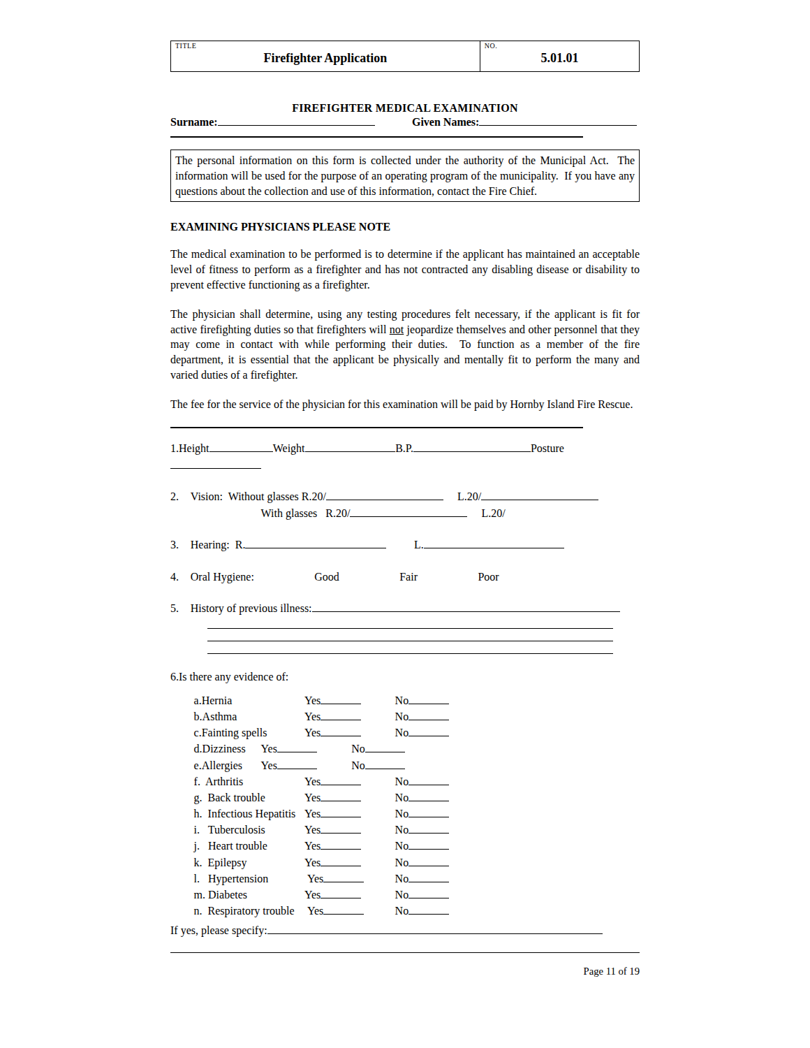| TITLE Firefighter Application | NO. 5.01.01 |
FIREFIGHTER MEDICAL EXAMINATION
Surname: Given Names:
The personal information on this form is collected under the authority of the Municipal Act. The information will be used for the purpose of an operating program of the municipality. If you have any questions about the collection and use of this information, contact the Fire Chief.
EXAMINING PHYSICIANS PLEASE NOTE
The medical examination to be performed is to determine if the applicant has maintained an acceptable level of fitness to perform as a firefighter and has not contracted any disabling disease or disability to prevent effective functioning as a firefighter.
The physician shall determine, using any testing procedures felt necessary, if the applicant is fit for active firefighting duties so that firefighters will not jeopardize themselves and other personnel that they may come in contact with while performing their duties. To function as a member of the fire department, it is essential that the applicant be physically and mentally fit to perform the many and varied duties of a firefighter.
The fee for the service of the physician for this examination will be paid by Hornby Island Fire Rescue.
1.Height Weight B.P. Posture
2. Vision: Without glasses R.20/ L.20/
With glasses R.20/ L.20/
3. Hearing: R. L.
4. Oral Hygiene:Good Fair Poor
5. History of previous illness:
6.Is there any evidence of:
a.Hernia Yes No b.Asthma Yes No c.Fainting spells Yes No d.Dizziness Yes No e.Allergies Yes No f. Arthritis Yes No g. Back trouble Yes No h. Infectious Hepatitis Yes No i. Tuberculosis Yes No j. Heart trouble Yes No k. Epilepsy Yes No l. Hypertension Yes No m. Diabetes Yes No n. Respiratory trouble Yes No
If yes, please specify:
Page 11 of 19